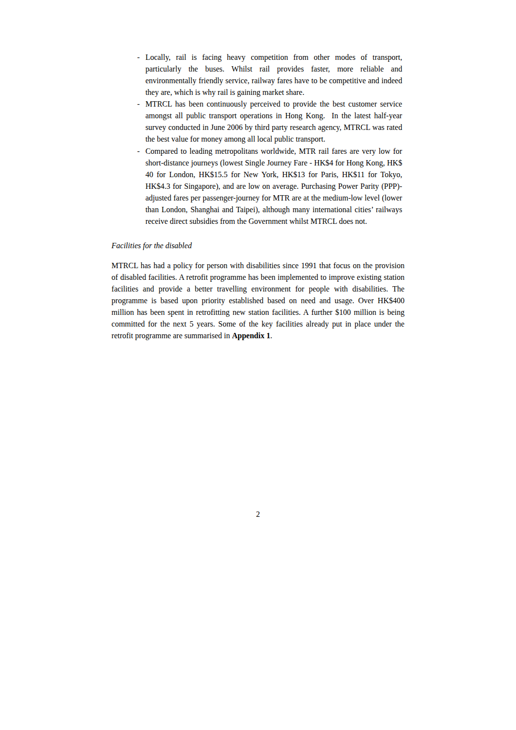Locally, rail is facing heavy competition from other modes of transport, particularly the buses. Whilst rail provides faster, more reliable and environmentally friendly service, railway fares have to be competitive and indeed they are, which is why rail is gaining market share.
MTRCL has been continuously perceived to provide the best customer service amongst all public transport operations in Hong Kong. In the latest half-year survey conducted in June 2006 by third party research agency, MTRCL was rated the best value for money among all local public transport.
Compared to leading metropolitans worldwide, MTR rail fares are very low for short-distance journeys (lowest Single Journey Fare - HK$4 for Hong Kong, HK$ 40 for London, HK$15.5 for New York, HK$13 for Paris, HK$11 for Tokyo, HK$4.3 for Singapore), and are low on average. Purchasing Power Parity (PPP)-adjusted fares per passenger-journey for MTR are at the medium-low level (lower than London, Shanghai and Taipei), although many international cities’ railways receive direct subsidies from the Government whilst MTRCL does not.
Facilities for the disabled
MTRCL has had a policy for person with disabilities since 1991 that focus on the provision of disabled facilities. A retrofit programme has been implemented to improve existing station facilities and provide a better travelling environment for people with disabilities. The programme is based upon priority established based on need and usage. Over HK$400 million has been spent in retrofitting new station facilities. A further $100 million is being committed for the next 5 years. Some of the key facilities already put in place under the retrofit programme are summarised in Appendix 1.
2